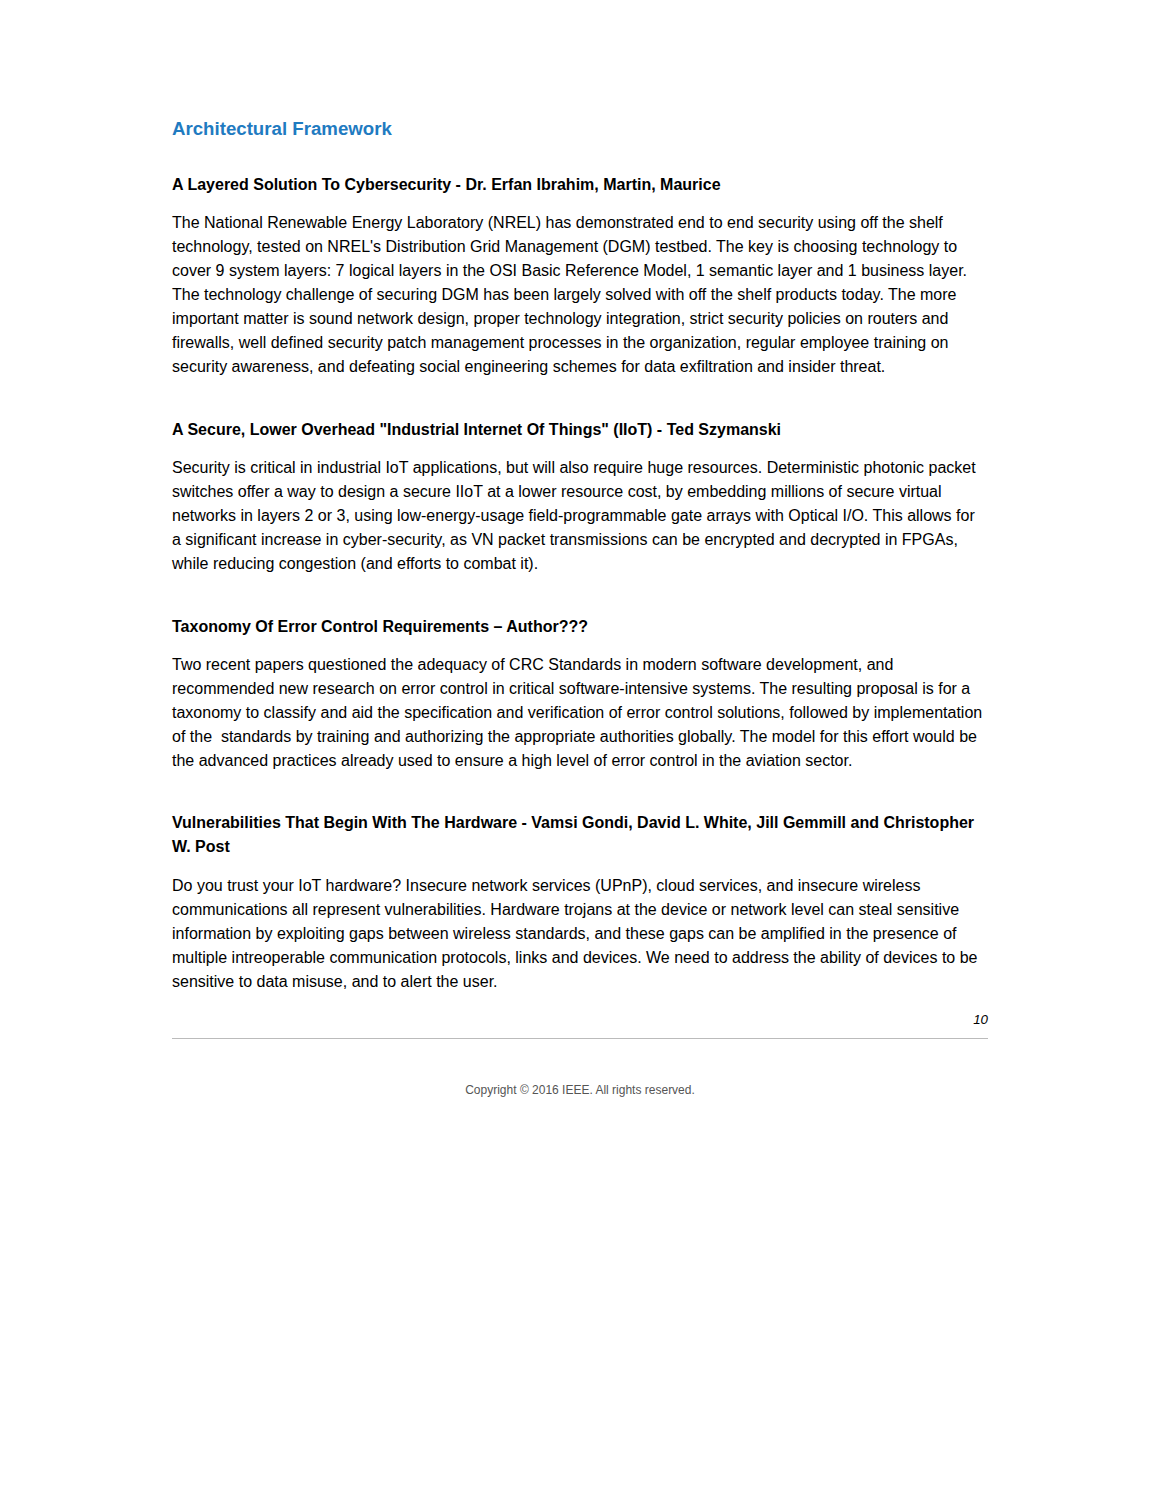Architectural Framework
A Layered Solution To Cybersecurity - Dr. Erfan Ibrahim, Martin, Maurice
The National Renewable Energy Laboratory (NREL) has demonstrated end to end security using off the shelf technology, tested on NREL's Distribution Grid Management (DGM) testbed. The key is choosing technology to cover 9 system layers: 7 logical layers in the OSI Basic Reference Model, 1 semantic layer and 1 business layer. The technology challenge of securing DGM has been largely solved with off the shelf products today. The more important matter is sound network design, proper technology integration, strict security policies on routers and firewalls, well defined security patch management processes in the organization, regular employee training on security awareness, and defeating social engineering schemes for data exfiltration and insider threat.
A Secure, Lower Overhead "Industrial Internet Of Things" (IIoT) - Ted Szymanski
Security is critical in industrial IoT applications, but will also require huge resources. Deterministic photonic packet switches offer a way to design a secure IIoT at a lower resource cost, by embedding millions of secure virtual networks in layers 2 or 3, using low-energy-usage field-programmable gate arrays with Optical I/O. This allows for a significant increase in cyber-security, as VN packet transmissions can be encrypted and decrypted in FPGAs, while reducing congestion (and efforts to combat it).
Taxonomy Of Error Control Requirements – Author???
Two recent papers questioned the adequacy of CRC Standards in modern software development, and recommended new research on error control in critical software-intensive systems. The resulting proposal is for a taxonomy to classify and aid the specification and verification of error control solutions, followed by implementation of the standards by training and authorizing the appropriate authorities globally. The model for this effort would be the advanced practices already used to ensure a high level of error control in the aviation sector.
Vulnerabilities That Begin With The Hardware - Vamsi Gondi, David L. White, Jill Gemmill and Christopher W. Post
Do you trust your IoT hardware? Insecure network services (UPnP), cloud services, and insecure wireless communications all represent vulnerabilities. Hardware trojans at the device or network level can steal sensitive information by exploiting gaps between wireless standards, and these gaps can be amplified in the presence of multiple intreoperable communication protocols, links and devices. We need to address the ability of devices to be sensitive to data misuse, and to alert the user.
10
Copyright © 2016 IEEE. All rights reserved.